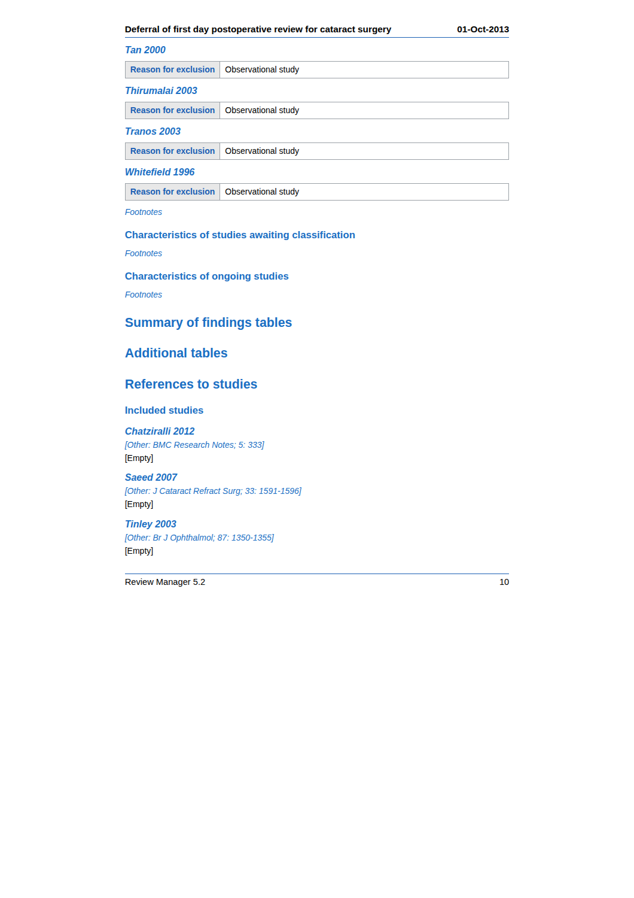Deferral of first day postoperative review for cataract surgery 01-Oct-2013
Tan 2000
| Reason for exclusion | Observational study |
Thirumalai 2003
| Reason for exclusion | Observational study |
Tranos 2003
| Reason for exclusion | Observational study |
Whitefield 1996
| Reason for exclusion | Observational study |
Footnotes
Characteristics of studies awaiting classification
Footnotes
Characteristics of ongoing studies
Footnotes
Summary of findings tables
Additional tables
References to studies
Included studies
Chatziralli 2012
[Other: BMC Research Notes; 5: 333]
[Empty]
Saeed 2007
[Other: J Cataract Refract Surg; 33: 1591-1596]
[Empty]
Tinley 2003
[Other: Br J Ophthalmol; 87: 1350-1355]
[Empty]
Review Manager 5.2 10